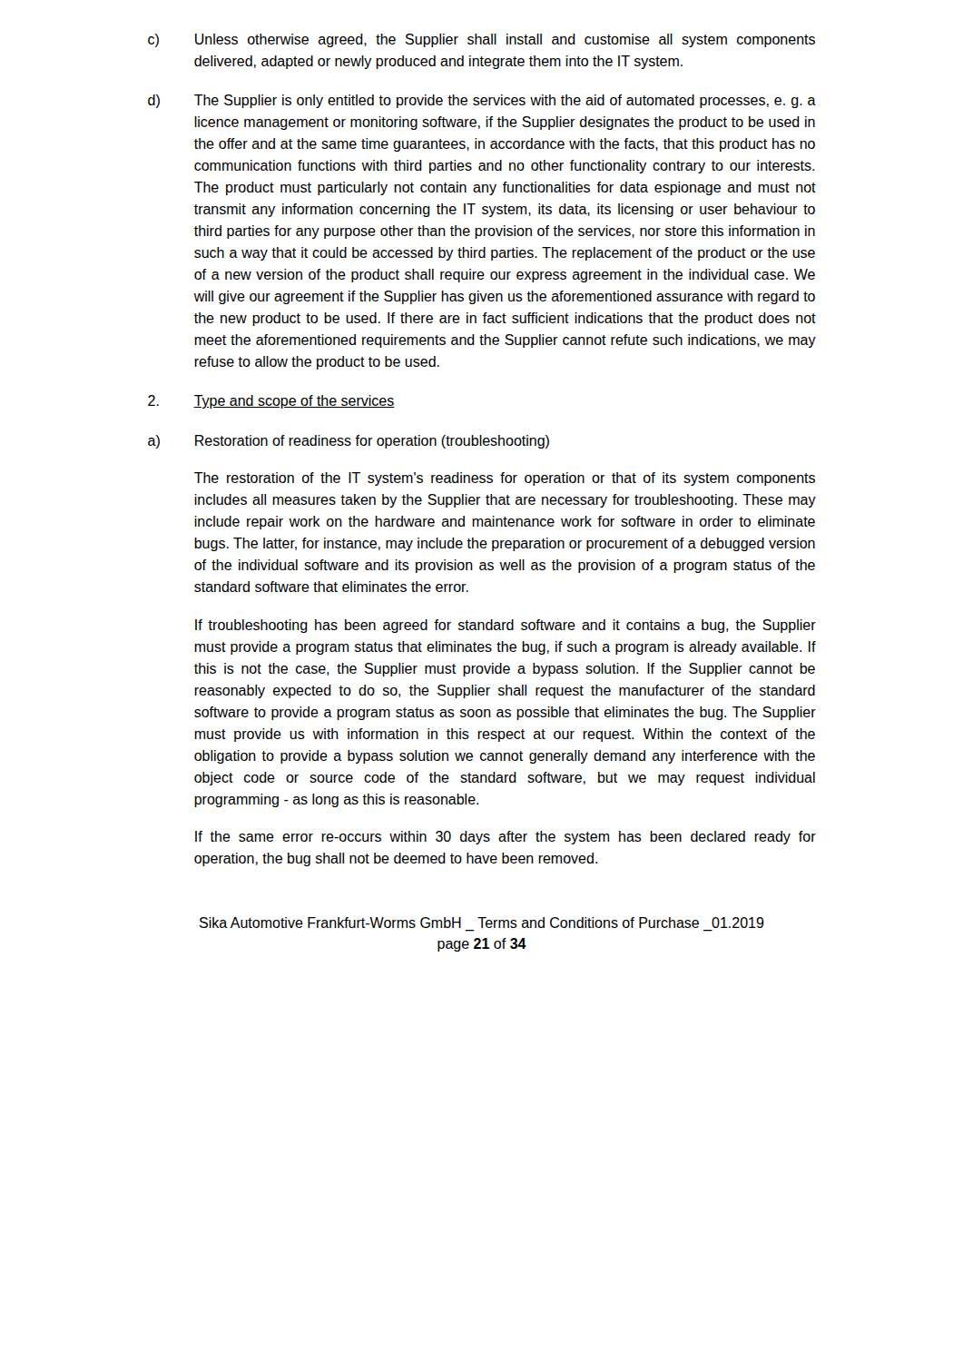c) Unless otherwise agreed, the Supplier shall install and customise all system components delivered, adapted or newly produced and integrate them into the IT system.
d) The Supplier is only entitled to provide the services with the aid of automated processes, e. g. a licence management or monitoring software, if the Supplier designates the product to be used in the offer and at the same time guarantees, in accordance with the facts, that this product has no communication functions with third parties and no other functionality contrary to our interests. The product must particularly not contain any functionalities for data espionage and must not transmit any information concerning the IT system, its data, its licensing or user behaviour to third parties for any purpose other than the provision of the services, nor store this information in such a way that it could be accessed by third parties. The replacement of the product or the use of a new version of the product shall require our express agreement in the individual case. We will give our agreement if the Supplier has given us the aforementioned assurance with regard to the new product to be used. If there are in fact sufficient indications that the product does not meet the aforementioned requirements and the Supplier cannot refute such indications, we may refuse to allow the product to be used.
2. Type and scope of the services
a) Restoration of readiness for operation (troubleshooting)
The restoration of the IT system's readiness for operation or that of its system components includes all measures taken by the Supplier that are necessary for troubleshooting. These may include repair work on the hardware and maintenance work for software in order to eliminate bugs. The latter, for instance, may include the preparation or procurement of a debugged version of the individual software and its provision as well as the provision of a program status of the standard software that eliminates the error.
If troubleshooting has been agreed for standard software and it contains a bug, the Supplier must provide a program status that eliminates the bug, if such a program is already available. If this is not the case, the Supplier must provide a bypass solution. If the Supplier cannot be reasonably expected to do so, the Supplier shall request the manufacturer of the standard software to provide a program status as soon as possible that eliminates the bug. The Supplier must provide us with information in this respect at our request. Within the context of the obligation to provide a bypass solution we cannot generally demand any interference with the object code or source code of the standard software, but we may request individual programming - as long as this is reasonable.
If the same error re-occurs within 30 days after the system has been declared ready for operation, the bug shall not be deemed to have been removed.
Sika Automotive Frankfurt-Worms GmbH _ Terms and Conditions of Purchase _01.2019
page 21 of 34